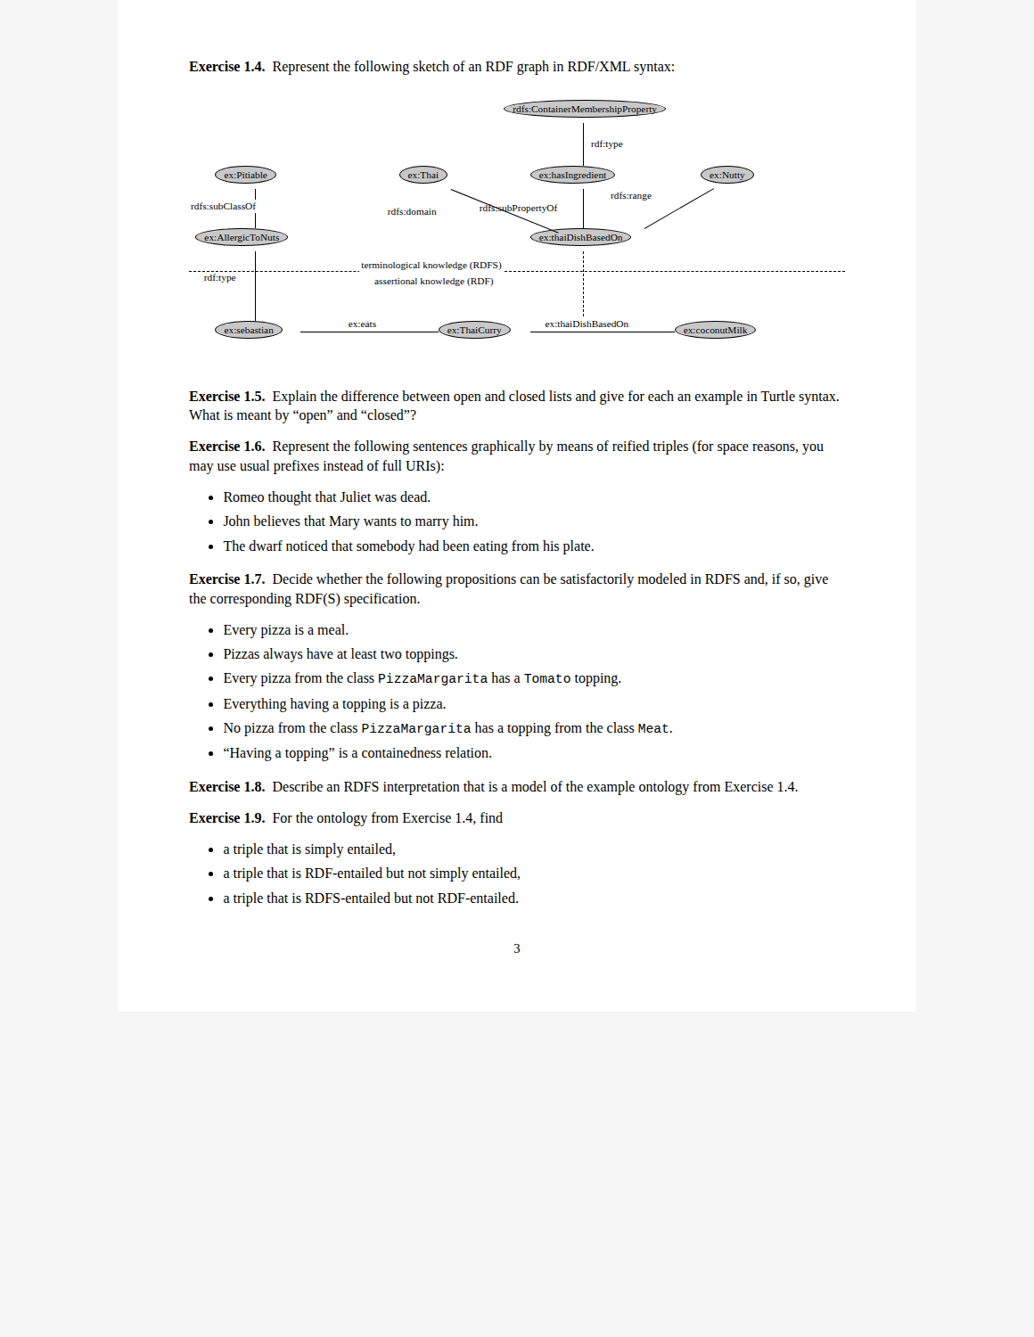Exercise 1.4. Represent the following sketch of an RDF graph in RDF/XML syntax:
rdfs:ContainerMembershipProperty
ex:Pitiable
ex:Thai
ex:hasIngredient
ex:Nutty
ex:AllergicToNuts
ex:thaiDishBasedOn
ex:sebastian
ex:ThaiCurry
ex:coconutMilk
rdf:type
rdfs:subClassOf
rdfs:subPropertyOf
rdfs:range
rdfs:domain
rdf:type
terminological knowledge (RDFS)
assertional knowledge (RDF)
ex:eats
ex:thaiDishBasedOn
Exercise 1.5. Explain the difference between open and closed lists and give for each an example in Turtle syntax. What is meant by “open” and “closed”?
Exercise 1.6. Represent the following sentences graphically by means of reified triples (for space reasons, you may use usual prefixes instead of full URIs):
Romeo thought that Juliet was dead.
John believes that Mary wants to marry him.
The dwarf noticed that somebody had been eating from his plate.
Exercise 1.7. Decide whether the following propositions can be satisfactorily modeled in RDFS and, if so, give the corresponding RDF(S) specification.
Every pizza is a meal.
Pizzas always have at least two toppings.
Every pizza from the class PizzaMargarita has a Tomato topping.
Everything having a topping is a pizza.
No pizza from the class PizzaMargarita has a topping from the class Meat.
“Having a topping” is a containedness relation.
Exercise 1.8. Describe an RDFS interpretation that is a model of the example ontology from Exercise 1.4.
Exercise 1.9. For the ontology from Exercise 1.4, find
a triple that is simply entailed,
a triple that is RDF-entailed but not simply entailed,
a triple that is RDFS-entailed but not RDF-entailed.
3